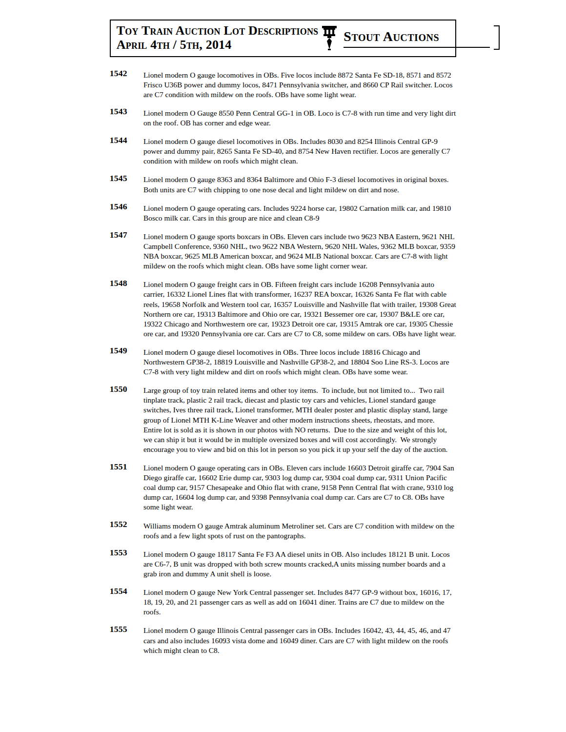Toy Train Auction Lot Descriptions
April 4th / 5th, 2014
Stout Auctions
1542
Lionel modern O gauge locomotives in OBs. Five locos include 8872 Santa Fe SD-18, 8571 and 8572 Frisco U36B power and dummy locos, 8471 Pennsylvania switcher, and 8660 CP Rail switcher. Locos are C7 condition with mildew on the roofs. OBs have some light wear.
1543
Lionel modern O Gauge 8550 Penn Central GG-1 in OB. Loco is C7-8 with run time and very light dirt on the roof. OB has corner and edge wear.
1544
Lionel modern O gauge diesel locomotives in OBs. Includes 8030 and 8254 Illinois Central GP-9 power and dummy pair, 8265 Santa Fe SD-40, and 8754 New Haven rectifier. Locos are generally C7 condition with mildew on roofs which might clean.
1545
Lionel modern O gauge 8363 and 8364 Baltimore and Ohio F-3 diesel locomotives in original boxes. Both units are C7 with chipping to one nose decal and light mildew on dirt and nose.
1546
Lionel modern O gauge operating cars. Includes 9224 horse car, 19802 Carnation milk car, and 19810 Bosco milk car. Cars in this group are nice and clean C8-9
1547
Lionel modern O gauge sports boxcars in OBs. Eleven cars include two 9623 NBA Eastern, 9621 NHL Campbell Conference, 9360 NHL, two 9622 NBA Western, 9620 NHL Wales, 9362 MLB boxcar, 9359 NBA boxcar, 9625 MLB American boxcar, and 9624 MLB National boxcar. Cars are C7-8 with light mildew on the roofs which might clean. OBs have some light corner wear.
1548
Lionel modern O gauge freight cars in OB. Fifteen freight cars include 16208 Pennsylvania auto carrier, 16332 Lionel Lines flat with transformer, 16237 REA boxcar, 16326 Santa Fe flat with cable reels, 19658 Norfolk and Western tool car, 16357 Louisville and Nashville flat with trailer, 19308 Great Northern ore car, 19313 Baltimore and Ohio ore car, 19321 Bessemer ore car, 19307 B&LE ore car, 19322 Chicago and Northwestern ore car, 19323 Detroit ore car, 19315 Amtrak ore car, 19305 Chessie ore car, and 19320 Pennsylvania ore car. Cars are C7 to C8, some mildew on cars. OBs have light wear.
1549
Lionel modern O gauge diesel locomotives in OBs. Three locos include 18816 Chicago and Northwestern GP38-2, 18819 Louisville and Nashville GP38-2, and 18804 Soo Line RS-3. Locos are C7-8 with very light mildew and dirt on roofs which might clean. OBs have some wear.
1550
Large group of toy train related items and other toy items. To include, but not limited to... Two rail tinplate track, plastic 2 rail track, diecast and plastic toy cars and vehicles, Lionel standard gauge switches, Ives three rail track, Lionel transformer, MTH dealer poster and plastic display stand, large group of Lionel MTH K-Line Weaver and other modern instructions sheets, rheostats, and more. Entire lot is sold as it is shown in our photos with NO returns. Due to the size and weight of this lot, we can ship it but it would be in multiple oversized boxes and will cost accordingly. We strongly encourage you to view and bid on this lot in person so you pick it up your self the day of the auction.
1551
Lionel modern O gauge operating cars in OBs. Eleven cars include 16603 Detroit giraffe car, 7904 San Diego giraffe car, 16602 Erie dump car, 9303 log dump car, 9304 coal dump car, 9311 Union Pacific coal dump car, 9157 Chesapeake and Ohio flat with crane, 9158 Penn Central flat with crane, 9310 log dump car, 16604 log dump car, and 9398 Pennsylvania coal dump car. Cars are C7 to C8. OBs have some light wear.
1552
Williams modern O gauge Amtrak aluminum Metroliner set. Cars are C7 condition with mildew on the roofs and a few light spots of rust on the pantographs.
1553
Lionel modern O gauge 18117 Santa Fe F3 AA diesel units in OB. Also includes 18121 B unit. Locos are C6-7, B unit was dropped with both screw mounts cracked,A units missing number boards and a grab iron and dummy A unit shell is loose.
1554
Lionel modern O gauge New York Central passenger set. Includes 8477 GP-9 without box, 16016, 17, 18, 19, 20, and 21 passenger cars as well as add on 16041 diner. Trains are C7 due to mildew on the roofs.
1555
Lionel modern O gauge Illinois Central passenger cars in OBs. Includes 16042, 43, 44, 45, 46, and 47 cars and also includes 16093 vista dome and 16049 diner. Cars are C7 with light mildew on the roofs which might clean to C8.